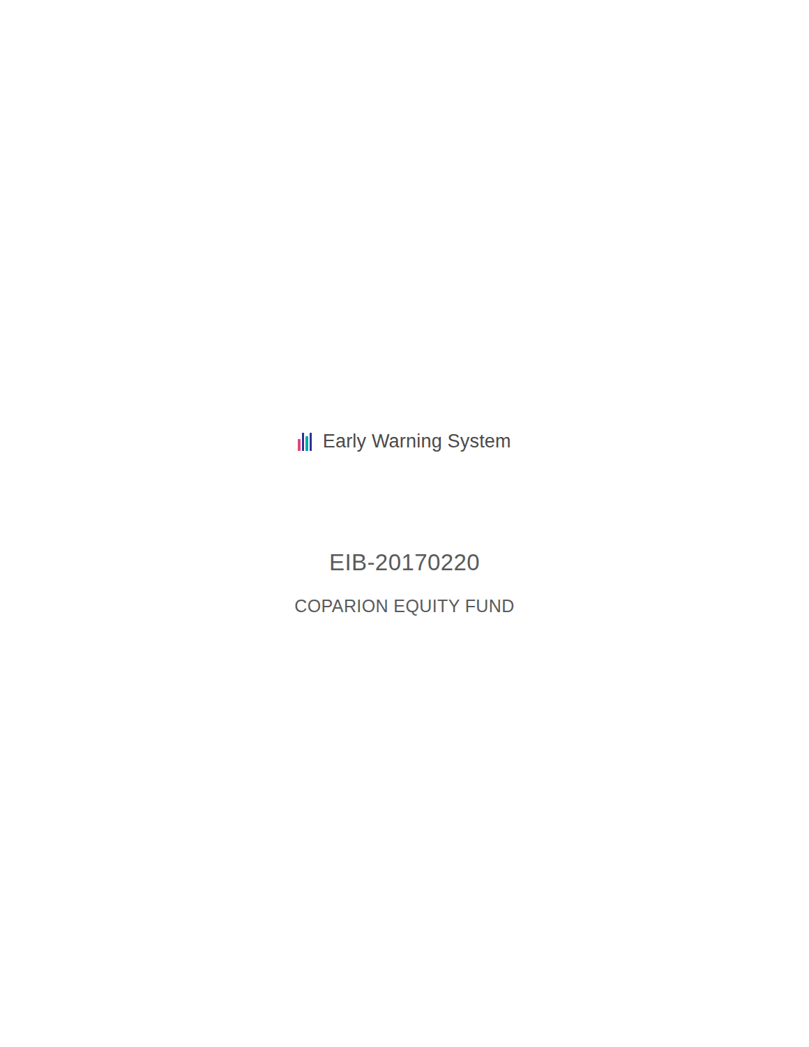Early Warning System
EIB-20170220
COPARION EQUITY FUND